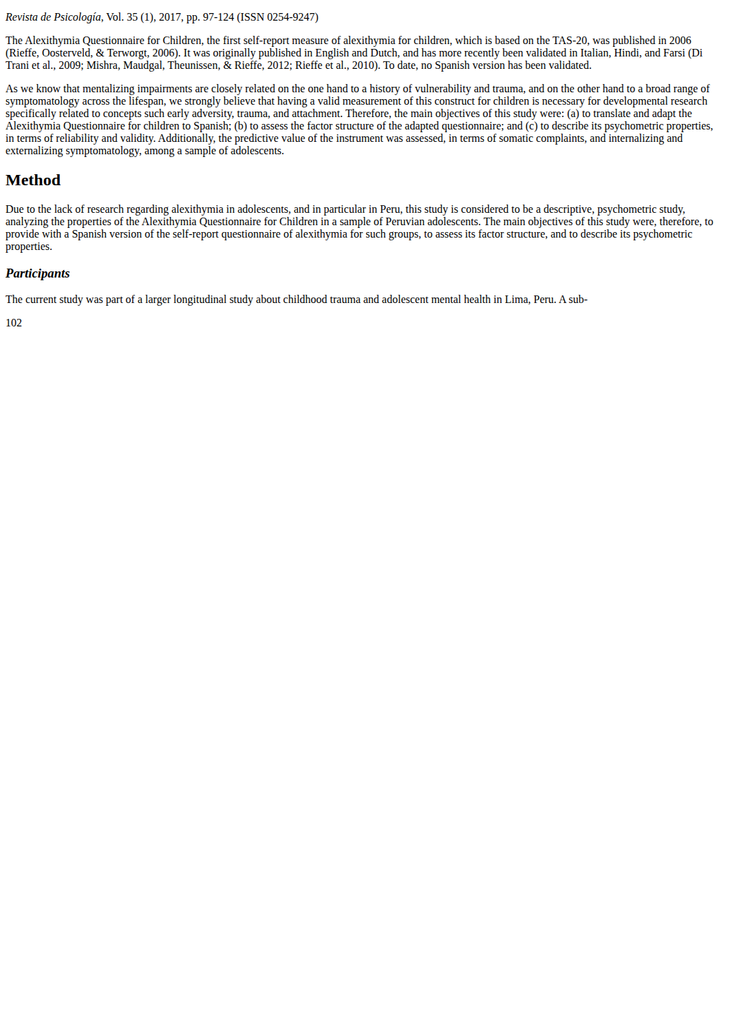Revista de Psicología, Vol. 35 (1), 2017, pp. 97-124 (ISSN 0254-9247)
The Alexithymia Questionnaire for Children, the first self-report measure of alexithymia for children, which is based on the TAS-20, was published in 2006 (Rieffe, Oosterveld, & Terworgt, 2006). It was originally published in English and Dutch, and has more recently been validated in Italian, Hindi, and Farsi (Di Trani et al., 2009; Mishra, Maudgal, Theunissen, & Rieffe, 2012; Rieffe et al., 2010). To date, no Spanish version has been validated.
As we know that mentalizing impairments are closely related on the one hand to a history of vulnerability and trauma, and on the other hand to a broad range of symptomatology across the lifespan, we strongly believe that having a valid measurement of this construct for children is necessary for developmental research specifically related to concepts such early adversity, trauma, and attachment. Therefore, the main objectives of this study were: (a) to translate and adapt the Alexithymia Questionnaire for children to Spanish; (b) to assess the factor structure of the adapted questionnaire; and (c) to describe its psychometric properties, in terms of reliability and validity. Additionally, the predictive value of the instrument was assessed, in terms of somatic complaints, and internalizing and externalizing symptomatology, among a sample of adolescents.
Method
Due to the lack of research regarding alexithymia in adolescents, and in particular in Peru, this study is considered to be a descriptive, psychometric study, analyzing the properties of the Alexithymia Questionnaire for Children in a sample of Peruvian adolescents. The main objectives of this study were, therefore, to provide with a Spanish version of the self-report questionnaire of alexithymia for such groups, to assess its factor structure, and to describe its psychometric properties.
Participants
The current study was part of a larger longitudinal study about childhood trauma and adolescent mental health in Lima, Peru. A sub-
102